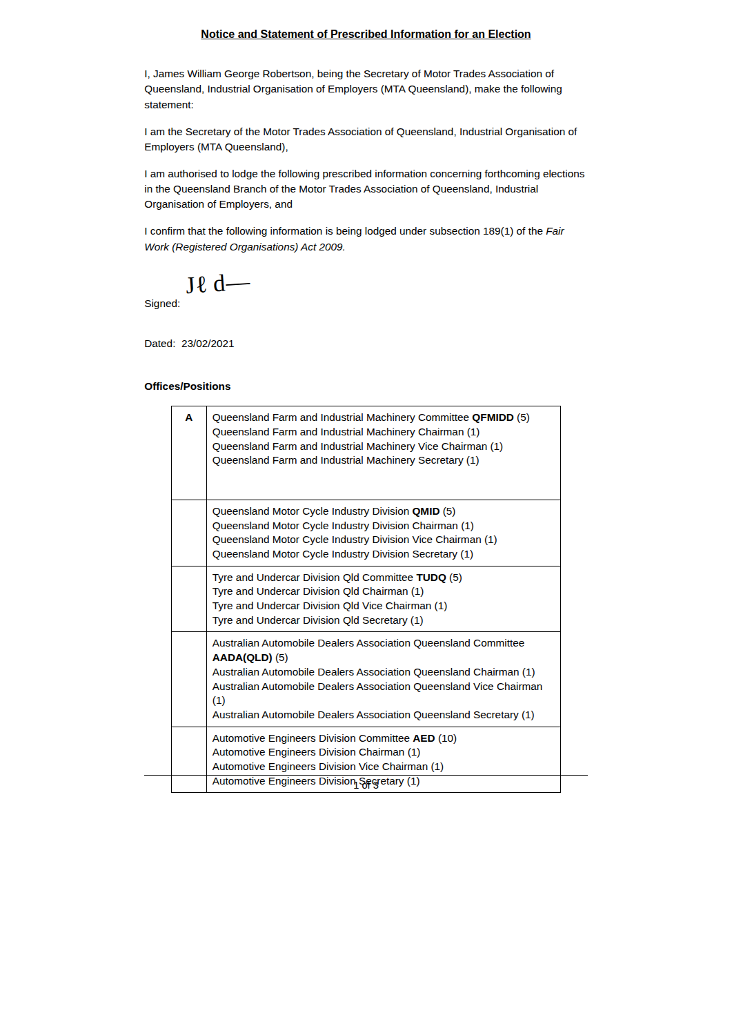Notice and Statement of Prescribed Information for an Election
I, James William George Robertson, being the Secretary of Motor Trades Association of Queensland, Industrial Organisation of Employers (MTA Queensland), make the following statement:
I am the Secretary of the Motor Trades Association of Queensland, Industrial Organisation of Employers (MTA Queensland),
I am authorised to lodge the following prescribed information concerning forthcoming elections in the Queensland Branch of the Motor Trades Association of Queensland, Industrial Organisation of Employers, and
I confirm that the following information is being lodged under subsection 189(1) of the Fair Work (Registered Organisations) Act 2009.
Jℓ d—
Signed:
Dated: 23/02/2021
Offices/Positions
| A | Queensland Farm and Industrial Machinery Committee QFMIDD (5) Queensland Farm and Industrial Machinery Chairman (1) Queensland Farm and Industrial Machinery Vice Chairman (1) Queensland Farm and Industrial Machinery Secretary (1) |
| | Queensland Motor Cycle Industry Division QMID (5) Queensland Motor Cycle Industry Division Chairman (1) Queensland Motor Cycle Industry Division Vice Chairman (1) Queensland Motor Cycle Industry Division Secretary (1) |
| | Tyre and Undercar Division Qld Committee TUDQ (5) Tyre and Undercar Division Qld Chairman (1) Tyre and Undercar Division Qld Vice Chairman (1) Tyre and Undercar Division Qld Secretary (1) |
| | Australian Automobile Dealers Association Queensland Committee AADA(QLD) (5) Australian Automobile Dealers Association Queensland Chairman (1) Australian Automobile Dealers Association Queensland Vice Chairman (1) Australian Automobile Dealers Association Queensland Secretary (1) |
| | Automotive Engineers Division Committee AED (10) Automotive Engineers Division Chairman (1) Automotive Engineers Division Vice Chairman (1) Automotive Engineers Division Secretary (1) |
1 of 3